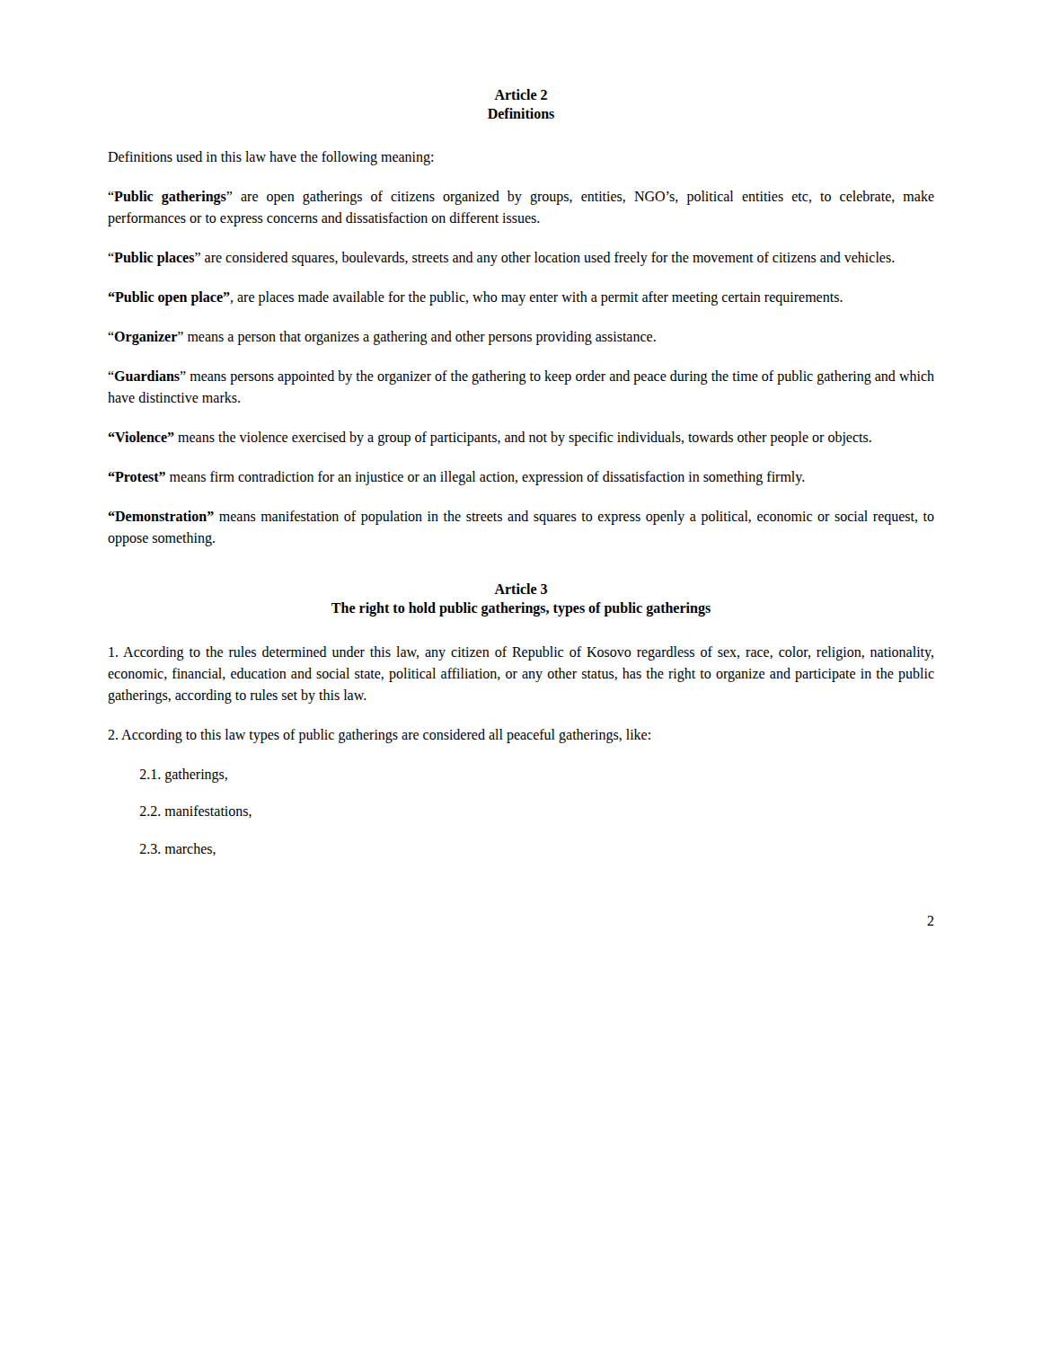Article 2 Definitions
Definitions used in this law have the following meaning:
“Public gatherings” are open gatherings of citizens organized by groups, entities, NGO’s, political entities etc, to celebrate, make performances or to express concerns and dissatisfaction on different issues.
“Public places” are considered squares, boulevards, streets and any other location used freely for the movement of citizens and vehicles.
“Public open place”, are places made available for the public, who may enter with a permit after meeting certain requirements.
“Organizer” means a person that organizes a gathering and other persons providing assistance.
“Guardians” means persons appointed by the organizer of the gathering to keep order and peace during the time of public gathering and which have distinctive marks.
“Violence” means the violence exercised by a group of participants, and not by specific individuals, towards other people or objects.
“Protest” means firm contradiction for an injustice or an illegal action, expression of dissatisfaction in something firmly.
“Demonstration” means manifestation of population in the streets and squares to express openly a political, economic or social request, to oppose something.
Article 3 The right to hold public gatherings, types of public gatherings
1. According to the rules determined under this law, any citizen of Republic of Kosovo regardless of sex, race, color, religion, nationality, economic, financial, education and social state, political affiliation, or any other status, has the right to organize and participate in the public gatherings, according to rules set by this law.
2. According to this law types of public gatherings are considered all peaceful gatherings, like:
2.1. gatherings,
2.2. manifestations,
2.3. marches,
2